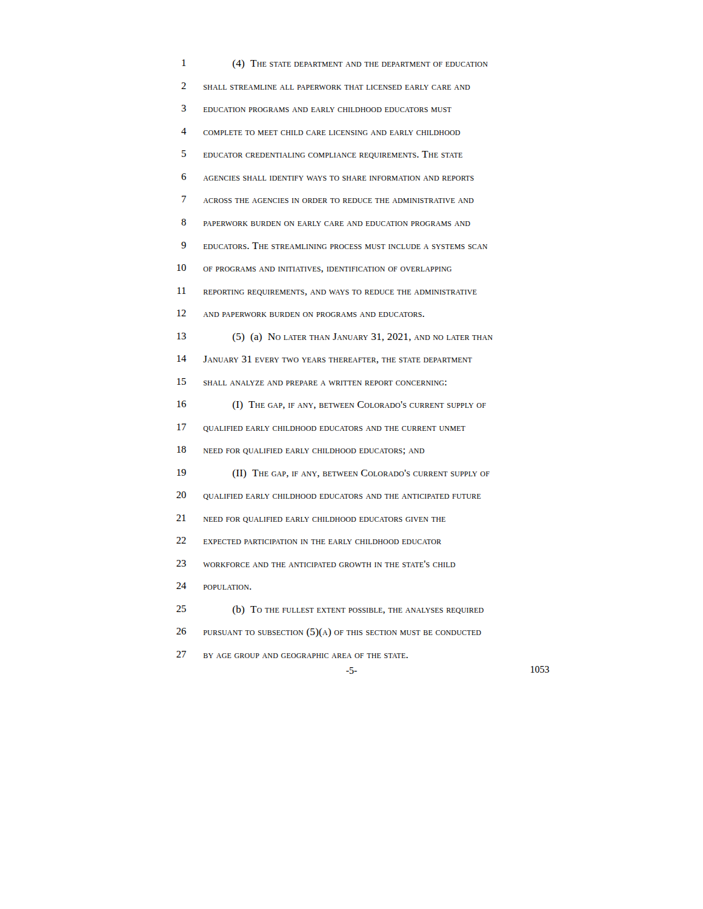| 1 | (4) The state department and the department of education |
| 2 | shall streamline all paperwork that licensed early care and |
| 3 | education programs and early childhood educators must |
| 4 | complete to meet child care licensing and early childhood |
| 5 | educator credentialing compliance requirements. The state |
| 6 | agencies shall identify ways to share information and reports |
| 7 | across the agencies in order to reduce the administrative and |
| 8 | paperwork burden on early care and education programs and |
| 9 | educators. The streamlining process must include a systems scan |
| 10 | of programs and initiatives, identification of overlapping |
| 11 | reporting requirements, and ways to reduce the administrative |
| 12 | and paperwork burden on programs and educators. |
| 13 | (5) (a) No later than January 31, 2021, and no later than |
| 14 | January 31 every two years thereafter, the state department |
| 15 | shall analyze and prepare a written report concerning: |
| 16 | (I) The gap, if any, between Colorado's current supply of |
| 17 | qualified early childhood educators and the current unmet |
| 18 | need for qualified early childhood educators; and |
| 19 | (II) The gap, if any, between Colorado's current supply of |
| 20 | qualified early childhood educators and the anticipated future |
| 21 | need for qualified early childhood educators given the |
| 22 | expected participation in the early childhood educator |
| 23 | workforce and the anticipated growth in the state's child |
| 24 | population. |
| 25 | (b) To the fullest extent possible, the analyses required |
| 26 | pursuant to subsection (5)(a) of this section must be conducted |
| 27 | by age group and geographic area of the state. |
-5-
1053